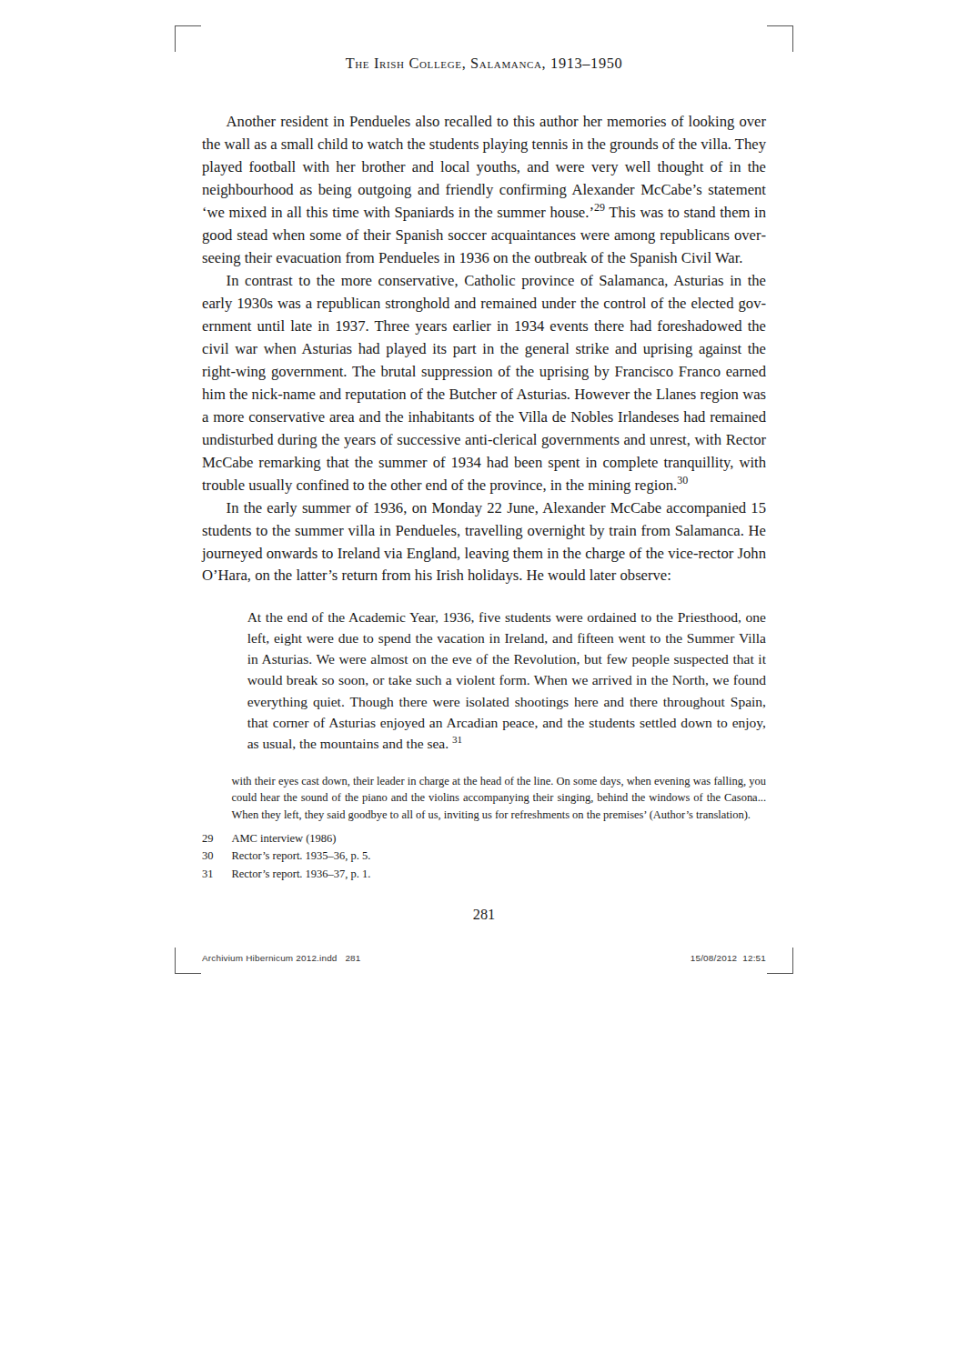The Irish College, Salamanca, 1913–1950
Another resident in Pendueles also recalled to this author her memories of looking over the wall as a small child to watch the students playing tennis in the grounds of the villa. They played football with her brother and local youths, and were very well thought of in the neighbourhood as being outgoing and friendly confirming Alexander McCabe’s statement ‘we mixed in all this time with Spaniards in the summer house.’29 This was to stand them in good stead when some of their Spanish soccer acquaintances were among republicans overseeing their evacuation from Pendueles in 1936 on the outbreak of the Spanish Civil War.
In contrast to the more conservative, Catholic province of Salamanca, Asturias in the early 1930s was a republican stronghold and remained under the control of the elected government until late in 1937. Three years earlier in 1934 events there had foreshadowed the civil war when Asturias had played its part in the general strike and uprising against the right-wing government. The brutal suppression of the uprising by Francisco Franco earned him the nick-name and reputation of the Butcher of Asturias. However the Llanes region was a more conservative area and the inhabitants of the Villa de Nobles Irlandeses had remained undisturbed during the years of successive anti-clerical governments and unrest, with Rector McCabe remarking that the summer of 1934 had been spent in complete tranquillity, with trouble usually confined to the other end of the province, in the mining region.30
In the early summer of 1936, on Monday 22 June, Alexander McCabe accompanied 15 students to the summer villa in Pendueles, travelling overnight by train from Salamanca. He journeyed onwards to Ireland via England, leaving them in the charge of the vice-rector John O’Hara, on the latter’s return from his Irish holidays. He would later observe:
At the end of the Academic Year, 1936, five students were ordained to the Priesthood, one left, eight were due to spend the vacation in Ireland, and fifteen went to the Summer Villa in Asturias. We were almost on the eve of the Revolution, but few people suspected that it would break so soon, or take such a violent form. When we arrived in the North, we found everything quiet. Though there were isolated shootings here and there throughout Spain, that corner of Asturias enjoyed an Arcadian peace, and the students settled down to enjoy, as usual, the mountains and the sea. 31
with their eyes cast down, their leader in charge at the head of the line. On some days, when evening was falling, you could hear the sound of the piano and the violins accompanying their singing, behind the windows of the Casona... When they left, they said goodbye to all of us, inviting us for refreshments on the premises’ (Author’s translation).
29 AMC interview (1986)
30 Rector’s report. 1935–36, p. 5.
31 Rector’s report. 1936–37, p. 1.
281
Archivium Hibernicum 2012.indd 281 15/08/2012 12:51